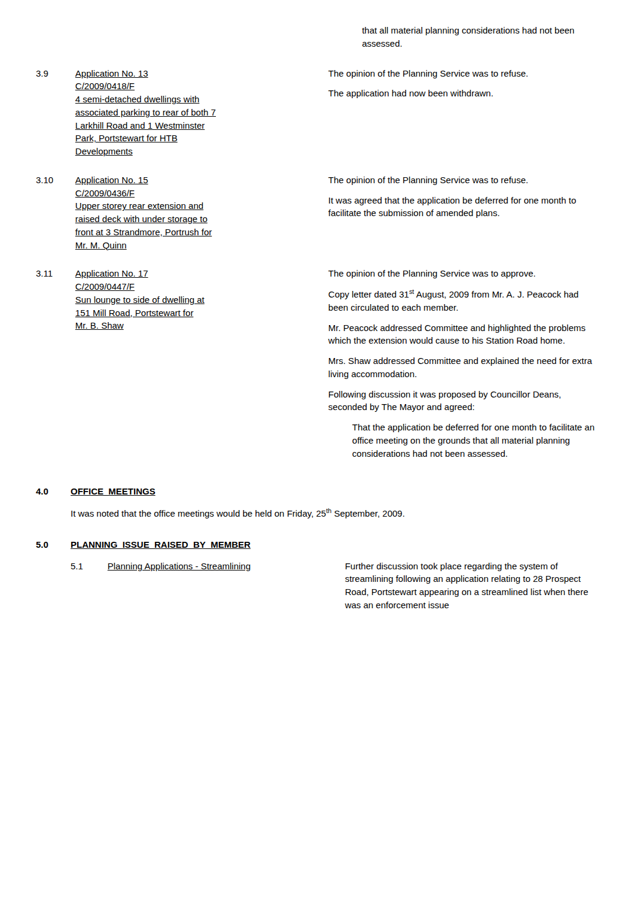that all material planning considerations had not been assessed.
| 3.9 | Application No. 13 C/2009/0418/F 4 semi-detached dwellings with associated parking to rear of both 7 Larkhill Road and 1 Westminster Park, Portstewart for HTB Developments | The opinion of the Planning Service was to refuse. The application had now been withdrawn. |
| 3.10 | Application No. 15 C/2009/0436/F Upper storey rear extension and raised deck with under storage to front at 3 Strandmore, Portrush for Mr. M. Quinn | The opinion of the Planning Service was to refuse. It was agreed that the application be deferred for one month to facilitate the submission of amended plans. |
| 3.11 | Application No. 17 C/2009/0447/F Sun lounge to side of dwelling at 151 Mill Road, Portstewart for Mr. B. Shaw | The opinion of the Planning Service was to approve. Copy letter dated 31 st August, 2009 from Mr. A. J. Peacock had been circulated to each member. Mr. Peacock addressed Committee and highlighted the problems which the extension would cause to his Station Road home. Mrs. Shaw addressed Committee and explained the need for extra living accommodation. Following discussion it was proposed by Councillor Deans, seconded by The Mayor and agreed: That the application be deferred for one month to facilitate an office meeting on the grounds that all material planning considerations had not been assessed. |
4.0
OFFICE MEETINGS
It was noted that the office meetings would be held on Friday, 25th September, 2009.
5.0
PLANNING ISSUE RAISED BY MEMBER
| 5.1 | Planning Applications - Streamlining | Further discussion took place regarding the system of streamlining following an application relating to 28 Prospect Road, Portstewart appearing on a streamlined list when there was an enforcement issue |